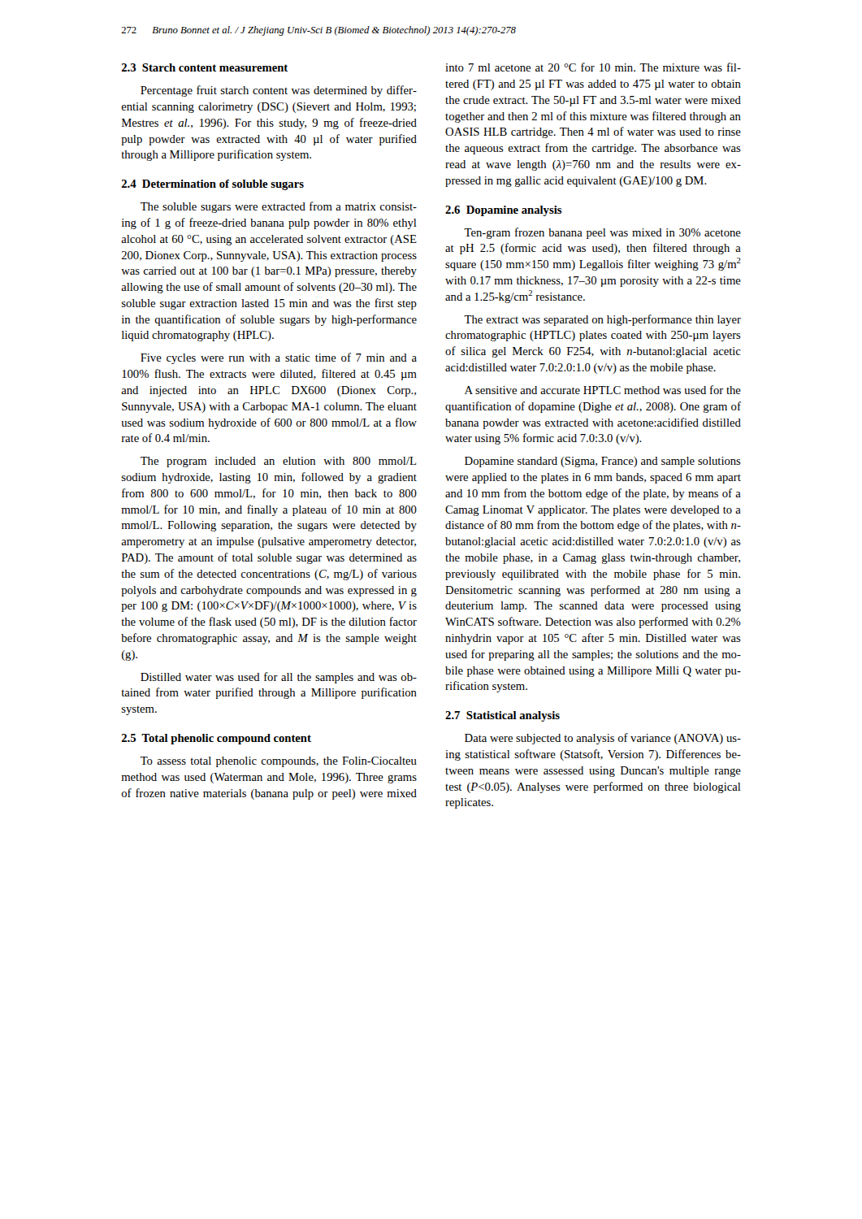272 Bruno Bonnet et al. / J Zhejiang Univ-Sci B (Biomed & Biotechnol) 2013 14(4):270-278
2.3 Starch content measurement
Percentage fruit starch content was determined by differential scanning calorimetry (DSC) (Sievert and Holm, 1993; Mestres et al., 1996). For this study, 9 mg of freeze-dried pulp powder was extracted with 40 µl of water purified through a Millipore purification system.
2.4 Determination of soluble sugars
The soluble sugars were extracted from a matrix consisting of 1 g of freeze-dried banana pulp powder in 80% ethyl alcohol at 60 °C, using an accelerated solvent extractor (ASE 200, Dionex Corp., Sunnyvale, USA). This extraction process was carried out at 100 bar (1 bar=0.1 MPa) pressure, thereby allowing the use of small amount of solvents (20–30 ml). The soluble sugar extraction lasted 15 min and was the first step in the quantification of soluble sugars by high-performance liquid chromatography (HPLC).
Five cycles were run with a static time of 7 min and a 100% flush. The extracts were diluted, filtered at 0.45 µm and injected into an HPLC DX600 (Dionex Corp., Sunnyvale, USA) with a Carbopac MA-1 column. The eluant used was sodium hydroxide of 600 or 800 mmol/L at a flow rate of 0.4 ml/min.
The program included an elution with 800 mmol/L sodium hydroxide, lasting 10 min, followed by a gradient from 800 to 600 mmol/L, for 10 min, then back to 800 mmol/L for 10 min, and finally a plateau of 10 min at 800 mmol/L. Following separation, the sugars were detected by amperometry at an impulse (pulsative amperometry detector, PAD). The amount of total soluble sugar was determined as the sum of the detected concentrations (C, mg/L) of various polyols and carbohydrate compounds and was expressed in g per 100 g DM: (100×C×V×DF)/(M×1000×1000), where, V is the volume of the flask used (50 ml), DF is the dilution factor before chromatographic assay, and M is the sample weight (g).
Distilled water was used for all the samples and was obtained from water purified through a Millipore purification system.
2.5 Total phenolic compound content
To assess total phenolic compounds, the Folin-Ciocalteu method was used (Waterman and Mole, 1996). Three grams of frozen native materials (banana pulp or peel) were mixed into 7 ml acetone at 20 °C for 10 min. The mixture was filtered (FT) and 25 µl FT was added to 475 µl water to obtain the crude extract. The 50-µl FT and 3.5-ml water were mixed together and then 2 ml of this mixture was filtered through an OASIS HLB cartridge. Then 4 ml of water was used to rinse the aqueous extract from the cartridge. The absorbance was read at wave length (λ)=760 nm and the results were expressed in mg gallic acid equivalent (GAE)/100 g DM.
2.6 Dopamine analysis
Ten-gram frozen banana peel was mixed in 30% acetone at pH 2.5 (formic acid was used), then filtered through a square (150 mm×150 mm) Legallois filter weighing 73 g/m2 with 0.17 mm thickness, 17–30 µm porosity with a 22-s time and a 1.25-kg/cm2 resistance.
The extract was separated on high-performance thin layer chromatographic (HPTLC) plates coated with 250-µm layers of silica gel Merck 60 F254, with n-butanol:glacial acetic acid:distilled water 7.0:2.0:1.0 (v/v) as the mobile phase.
A sensitive and accurate HPTLC method was used for the quantification of dopamine (Dighe et al., 2008). One gram of banana powder was extracted with acetone:acidified distilled water using 5% formic acid 7.0:3.0 (v/v).
Dopamine standard (Sigma, France) and sample solutions were applied to the plates in 6 mm bands, spaced 6 mm apart and 10 mm from the bottom edge of the plate, by means of a Camag Linomat V applicator. The plates were developed to a distance of 80 mm from the bottom edge of the plates, with n-butanol:glacial acetic acid:distilled water 7.0:2.0:1.0 (v/v) as the mobile phase, in a Camag glass twin-through chamber, previously equilibrated with the mobile phase for 5 min. Densitometric scanning was performed at 280 nm using a deuterium lamp. The scanned data were processed using WinCATS software. Detection was also performed with 0.2% ninhydrin vapor at 105 °C after 5 min. Distilled water was used for preparing all the samples; the solutions and the mobile phase were obtained using a Millipore Milli Q water purification system.
2.7 Statistical analysis
Data were subjected to analysis of variance (ANOVA) using statistical software (Statsoft, Version 7). Differences between means were assessed using Duncan's multiple range test (P<0.05). Analyses were performed on three biological replicates.